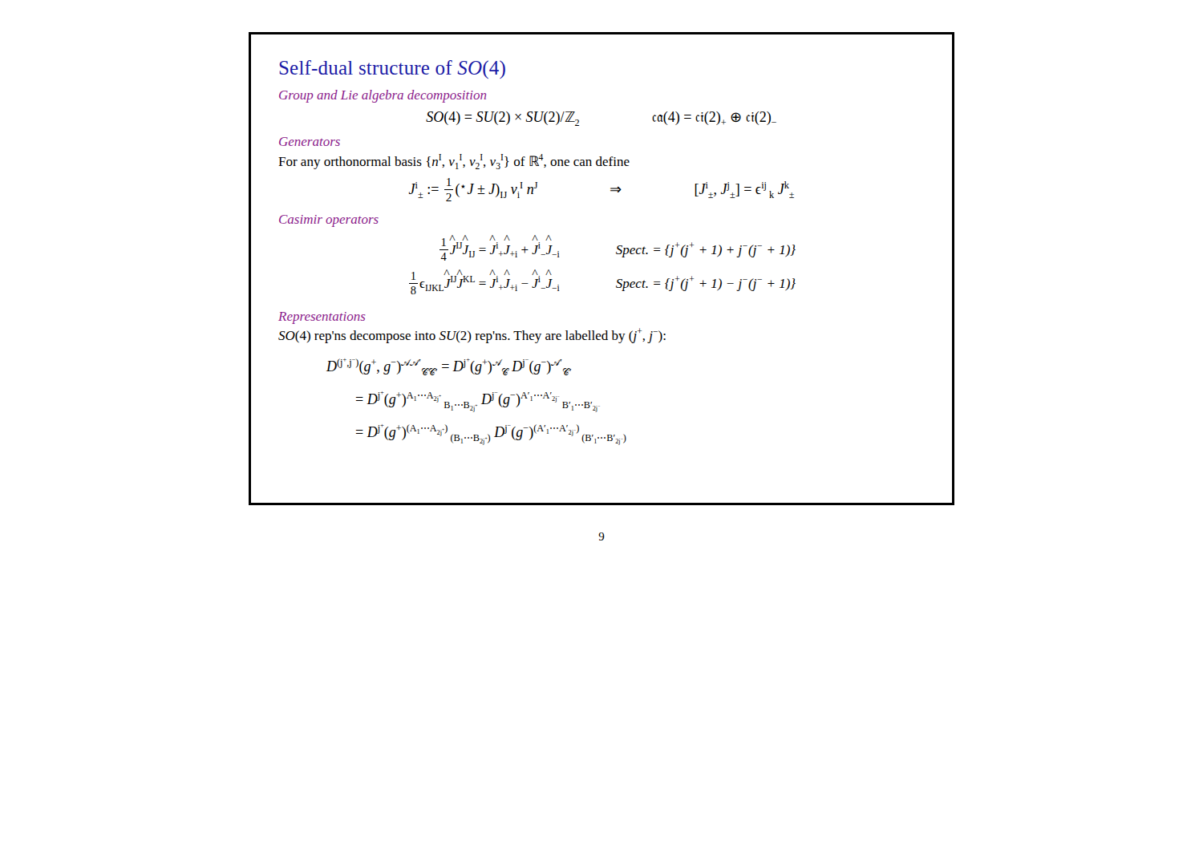Self-dual structure of SO(4)
Group and Lie algebra decomposition
SO(4) = SU(2) × SU(2)/ℤ2 𝔠𝔞(4) = 𝔠𝔦(2)+ ⊕ 𝔠𝔦(2)−
Generators
For any orthonormal basis {nI, v1I, v2I, v3I} of ℝ4, one can define
Ji± := 12(⋆J ± J)IJ viI nJ ⇒ [Ji±, Jj±] = ϵij k Jk±
Casimir operators
| 1 4 J IJ J IJ = J i + J +i + J i − J −i | Spect. = { j + ( j + + 1) + j − ( j − + 1)} |
| 1 8 ϵ IJKL J IJ J KL = J i + J +i − J i − J −i | Spect. = { j + ( j + + 1) − j − ( j − + 1)} |
Representations
SO(4) rep'ns decompose into SU(2) rep'ns. They are labelled by (j+, j−):
D(j+,j−)(g+, g−)𝒜𝒜′𝒞𝒞′ = Dj+(g+)𝒜𝒞 Dj−(g−)𝒜′𝒞′
= Dj+(g+)A1⋯A2j+ B1⋯B2j+ Dj−(g−)A′1⋯A′2j− B′1⋯B′2j−
= Dj+(g+)(A1⋯A2j+) (B1⋯B2j+) Dj−(g−)(A′1⋯A′2j−) (B′1⋯B′2j−)
9